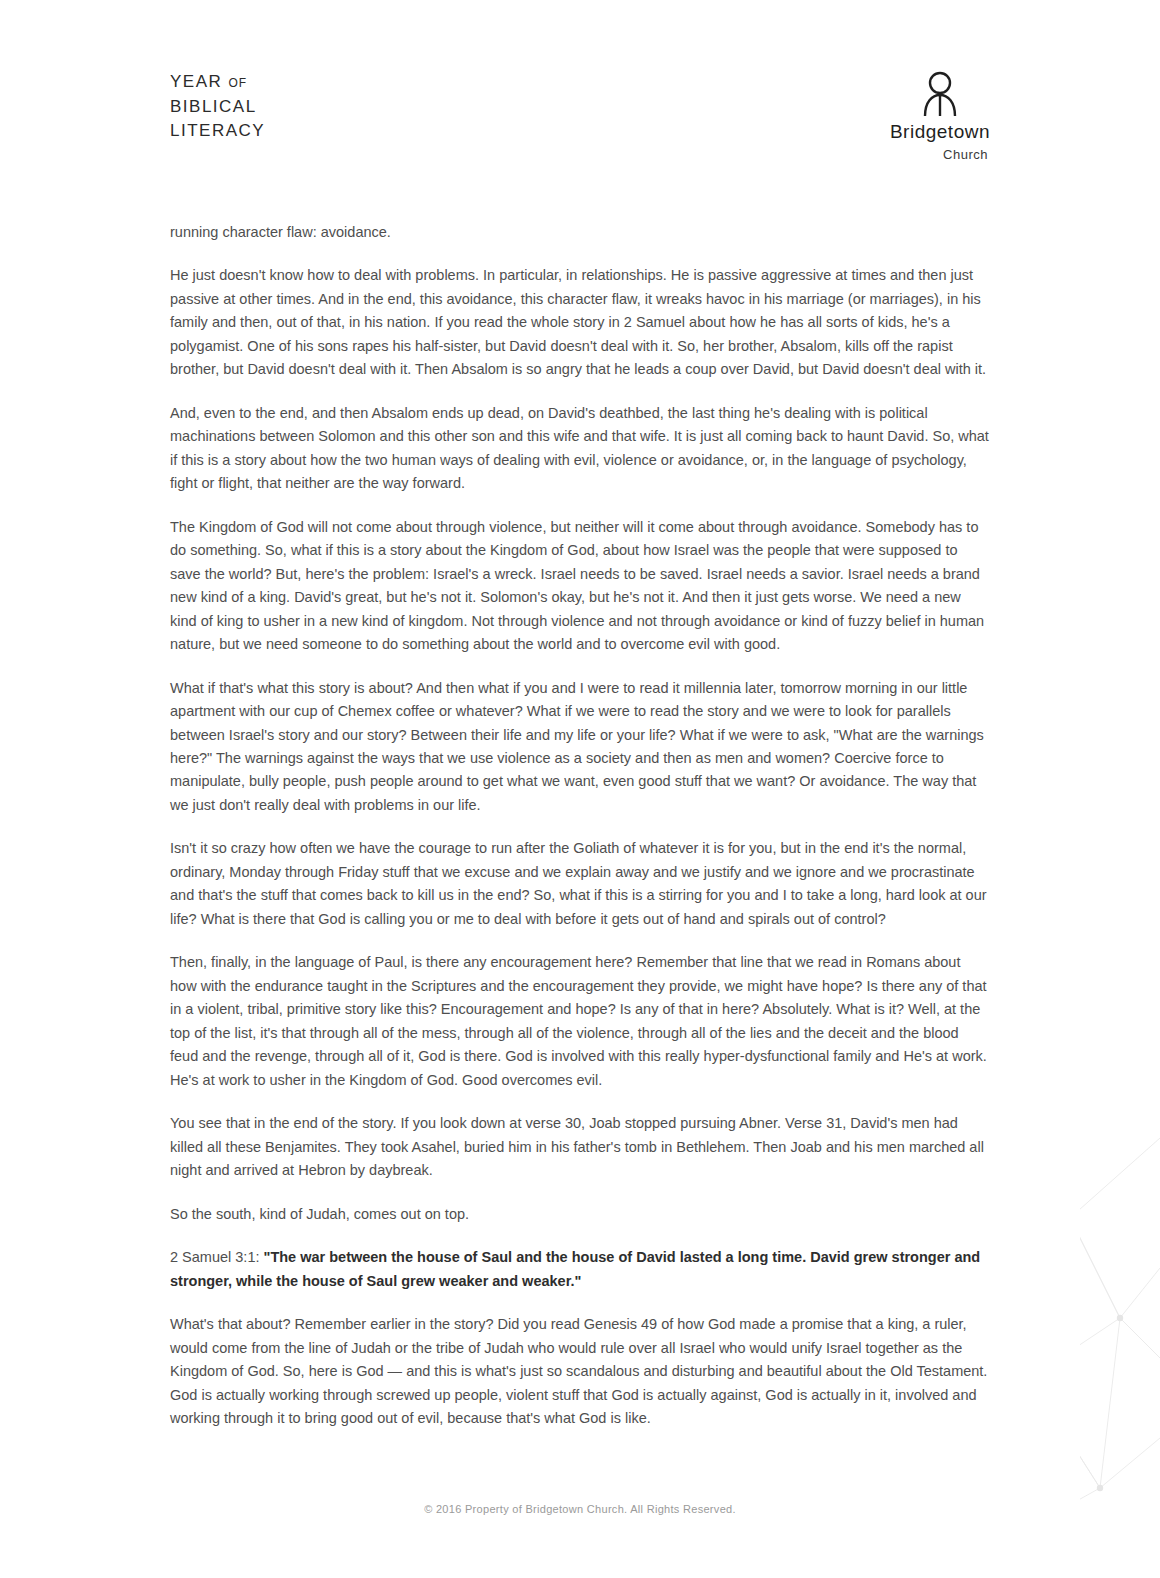YEAR OF
BIBLICAL
LITERACY
Bridgetown
Church
running character flaw: avoidance.
He just doesn't know how to deal with problems. In particular, in relationships. He is passive aggressive at times and then just passive at other times. And in the end, this avoidance, this character flaw, it wreaks havoc in his marriage (or marriages), in his family and then, out of that, in his nation. If you read the whole story in 2 Samuel about how he has all sorts of kids, he's a polygamist. One of his sons rapes his half-sister, but David doesn't deal with it. So, her brother, Absalom, kills off the rapist brother, but David doesn't deal with it. Then Absalom is so angry that he leads a coup over David, but David doesn't deal with it.
And, even to the end, and then Absalom ends up dead, on David's deathbed, the last thing he's dealing with is political machinations between Solomon and this other son and this wife and that wife. It is just all coming back to haunt David. So, what if this is a story about how the two human ways of dealing with evil, violence or avoidance, or, in the language of psychology, fight or flight, that neither are the way forward.
The Kingdom of God will not come about through violence, but neither will it come about through avoidance. Somebody has to do something. So, what if this is a story about the Kingdom of God, about how Israel was the people that were supposed to save the world? But, here's the problem: Israel's a wreck. Israel needs to be saved. Israel needs a savior. Israel needs a brand new kind of a king. David's great, but he's not it. Solomon's okay, but he's not it. And then it just gets worse. We need a new kind of king to usher in a new kind of kingdom. Not through violence and not through avoidance or kind of fuzzy belief in human nature, but we need someone to do something about the world and to overcome evil with good.
What if that's what this story is about? And then what if you and I were to read it millennia later, tomorrow morning in our little apartment with our cup of Chemex coffee or whatever? What if we were to read the story and we were to look for parallels between Israel's story and our story? Between their life and my life or your life? What if we were to ask, "What are the warnings here?" The warnings against the ways that we use violence as a society and then as men and women? Coercive force to manipulate, bully people, push people around to get what we want, even good stuff that we want? Or avoidance. The way that we just don't really deal with problems in our life.
Isn't it so crazy how often we have the courage to run after the Goliath of whatever it is for you, but in the end it's the normal, ordinary, Monday through Friday stuff that we excuse and we explain away and we justify and we ignore and we procrastinate and that's the stuff that comes back to kill us in the end? So, what if this is a stirring for you and I to take a long, hard look at our life? What is there that God is calling you or me to deal with before it gets out of hand and spirals out of control?
Then, finally, in the language of Paul, is there any encouragement here? Remember that line that we read in Romans about how with the endurance taught in the Scriptures and the encouragement they provide, we might have hope? Is there any of that in a violent, tribal, primitive story like this? Encouragement and hope? Is any of that in here? Absolutely. What is it? Well, at the top of the list, it's that through all of the mess, through all of the violence, through all of the lies and the deceit and the blood feud and the revenge, through all of it, God is there. God is involved with this really hyper-dysfunctional family and He's at work. He's at work to usher in the Kingdom of God. Good overcomes evil.
You see that in the end of the story. If you look down at verse 30, Joab stopped pursuing Abner. Verse 31, David's men had killed all these Benjamites. They took Asahel, buried him in his father's tomb in Bethlehem. Then Joab and his men marched all night and arrived at Hebron by daybreak.
So the south, kind of Judah, comes out on top.
2 Samuel 3:1: "The war between the house of Saul and the house of David lasted a long time. David grew stronger and stronger, while the house of Saul grew weaker and weaker."
What's that about? Remember earlier in the story? Did you read Genesis 49 of how God made a promise that a king, a ruler, would come from the line of Judah or the tribe of Judah who would rule over all Israel who would unify Israel together as the Kingdom of God. So, here is God — and this is what's just so scandalous and disturbing and beautiful about the Old Testament. God is actually working through screwed up people, violent stuff that God is actually against, God is actually in it, involved and working through it to bring good out of evil, because that's what God is like.
© 2016 Property of Bridgetown Church. All Rights Reserved.